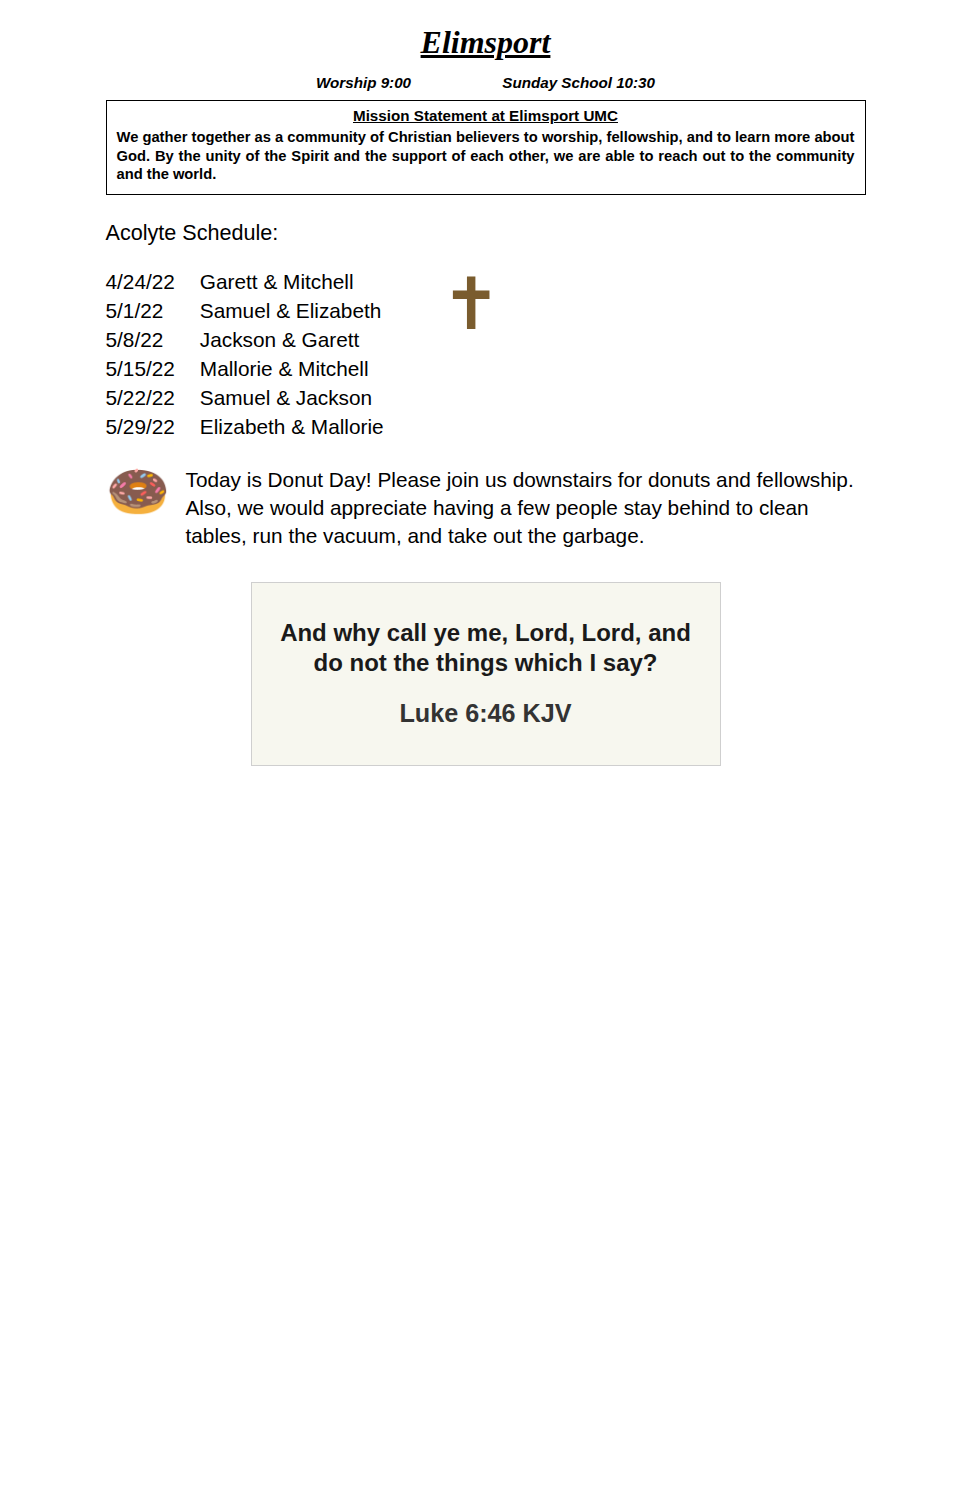Elimsport
Worship 9:00 Sunday School 10:30
Mission Statement at Elimsport UMC
We gather together as a community of Christian believers to worship, fellowship, and to learn more about God. By the unity of the Spirit and the support of each other, we are able to reach out to the community and the world.
Acolyte Schedule:
| 4/24/22 | Garett & Mitchell |
| 5/1/22 | Samuel & Elizabeth |
| 5/8/22 | Jackson & Garett |
| 5/15/22 | Mallorie & Mitchell |
| 5/22/22 | Samuel & Jackson |
| 5/29/22 | Elizabeth & Mallorie |
✝
🍩
Today is Donut Day! Please join us downstairs for donuts and fellowship. Also, we would appreciate having a few people stay behind to clean tables, run the vacuum, and take out the garbage.
And why call ye me, Lord, Lord, and do not the things which I say? Luke 6:46 KJV